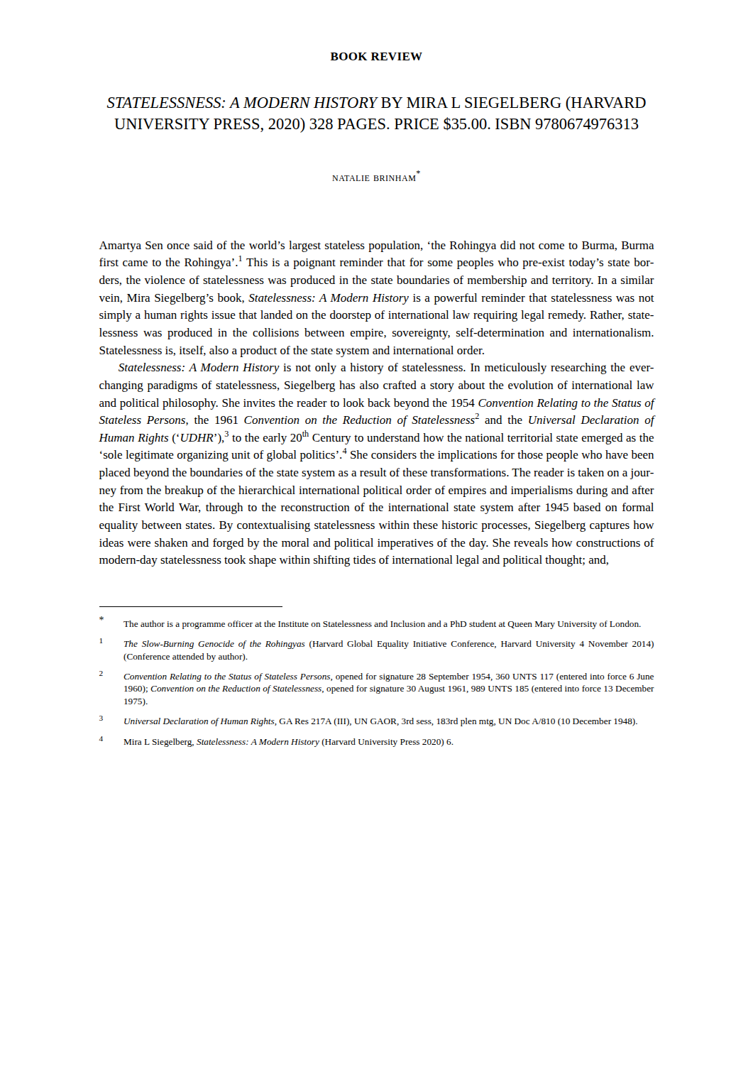Book Review
Statelessness: A Modern History by Mira L Siegelberg (Harvard University Press, 2020) 328 pages. Price $35.00. ISBN 9780674976313
Natalie Brinham*
Amartya Sen once said of the world’s largest stateless population, ‘the Rohingya did not come to Burma, Burma first came to the Rohingya’.1 This is a poignant reminder that for some peoples who pre-exist today’s state borders, the violence of statelessness was produced in the state boundaries of membership and territory. In a similar vein, Mira Siegelberg’s book, Statelessness: A Modern History is a powerful reminder that statelessness was not simply a human rights issue that landed on the doorstep of international law requiring legal remedy. Rather, statelessness was produced in the collisions between empire, sovereignty, self-determination and internationalism. Statelessness is, itself, also a product of the state system and international order.
Statelessness: A Modern History is not only a history of statelessness. In meticulously researching the ever-changing paradigms of statelessness, Siegelberg has also crafted a story about the evolution of international law and political philosophy. She invites the reader to look back beyond the 1954 Convention Relating to the Status of Stateless Persons, the 1961 Convention on the Reduction of Statelessness2 and the Universal Declaration of Human Rights (‘UDHR’),3 to the early 20th Century to understand how the national territorial state emerged as the ‘sole legitimate organizing unit of global politics’.4 She considers the implications for those people who have been placed beyond the boundaries of the state system as a result of these transformations. The reader is taken on a journey from the breakup of the hierarchical international political order of empires and imperialisms during and after the First World War, through to the reconstruction of the international state system after 1945 based on formal equality between states. By contextualising statelessness within these historic processes, Siegelberg captures how ideas were shaken and forged by the moral and political imperatives of the day. She reveals how constructions of modern-day statelessness took shape within shifting tides of international legal and political thought; and,
*
The author is a programme officer at the Institute on Statelessness and Inclusion and a PhD student at Queen Mary University of London.
1
The Slow-Burning Genocide of the Rohingyas (Harvard Global Equality Initiative Conference, Harvard University 4 November 2014) (Conference attended by author).
2
Convention Relating to the Status of Stateless Persons, opened for signature 28 September 1954, 360 UNTS 117 (entered into force 6 June 1960); Convention on the Reduction of Statelessness, opened for signature 30 August 1961, 989 UNTS 185 (entered into force 13 December 1975).
3
Universal Declaration of Human Rights, GA Res 217A (III), UN GAOR, 3rd sess, 183rd plen mtg, UN Doc A/810 (10 December 1948).
4
Mira L Siegelberg, Statelessness: A Modern History (Harvard University Press 2020) 6.